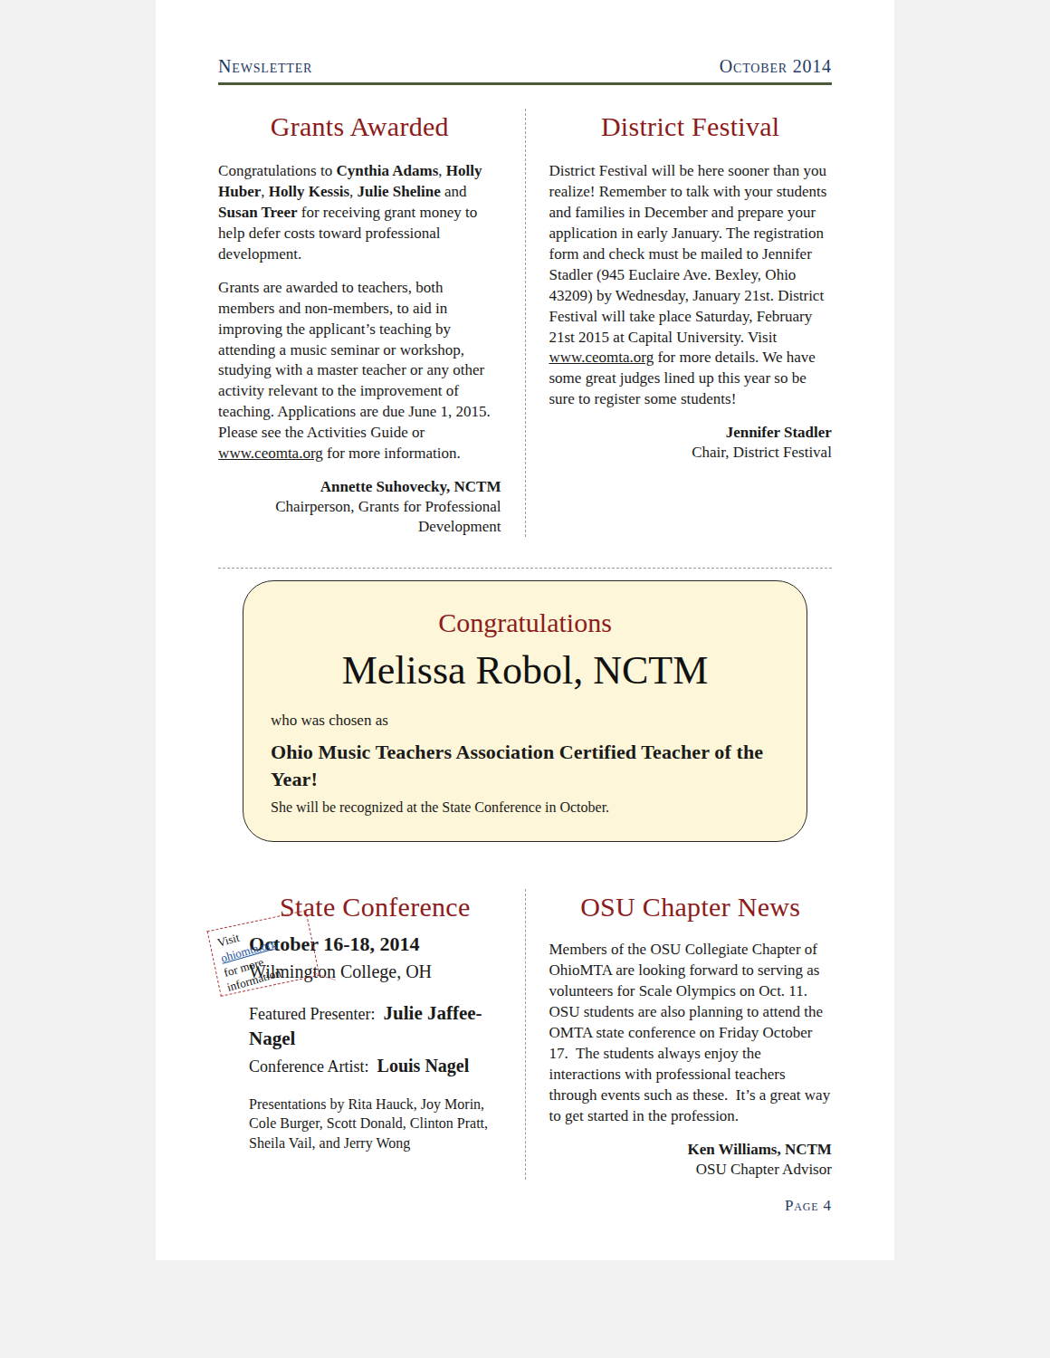Newsletter
October 2014
Grants Awarded
Congratulations to Cynthia Adams, Holly Huber, Holly Kessis, Julie Sheline and Susan Treer for receiving grant money to help defer costs toward professional development.
Grants are awarded to teachers, both members and non-members, to aid in improving the applicant’s teaching by attending a music seminar or workshop, studying with a master teacher or any other activity relevant to the improvement of teaching. Applications are due June 1, 2015. Please see the Activities Guide or www.ceomta.org for more information.
Annette Suhovecky, NCTM Chairperson, Grants for Professional Development
District Festival
District Festival will be here sooner than you realize! Remember to talk with your students and families in December and prepare your application in early January. The registration form and check must be mailed to Jennifer Stadler (945 Euclaire Ave. Bexley, Ohio 43209) by Wednesday, January 21st. District Festival will take place Saturday, February 21st 2015 at Capital University. Visit www.ceomta.org for more details. We have some great judges lined up this year so be sure to register some students!
Jennifer Stadler Chair, District Festival
Congratulations
Melissa Robol, NCTM
who was chosen as
Ohio Music Teachers Association Certified Teacher of the Year!
She will be recognized at the State Conference in October.
Visit
ohiomta.org
for more
information
State Conference
October 16-18, 2014
Wilmington College, OH
Featured Presenter: Julie Jaffee-Nagel
Conference Artist: Louis Nagel
Presentations by Rita Hauck, Joy Morin, Cole Burger, Scott Donald, Clinton Pratt, Sheila Vail, and Jerry Wong
OSU Chapter News
Members of the OSU Collegiate Chapter of OhioMTA are looking forward to serving as volunteers for Scale Olympics on Oct. 11. OSU students are also planning to attend the OMTA state conference on Friday October 17. The students always enjoy the interactions with professional teachers through events such as these. It’s a great way to get started in the profession.
Ken Williams, NCTM OSU Chapter Advisor
Page 4